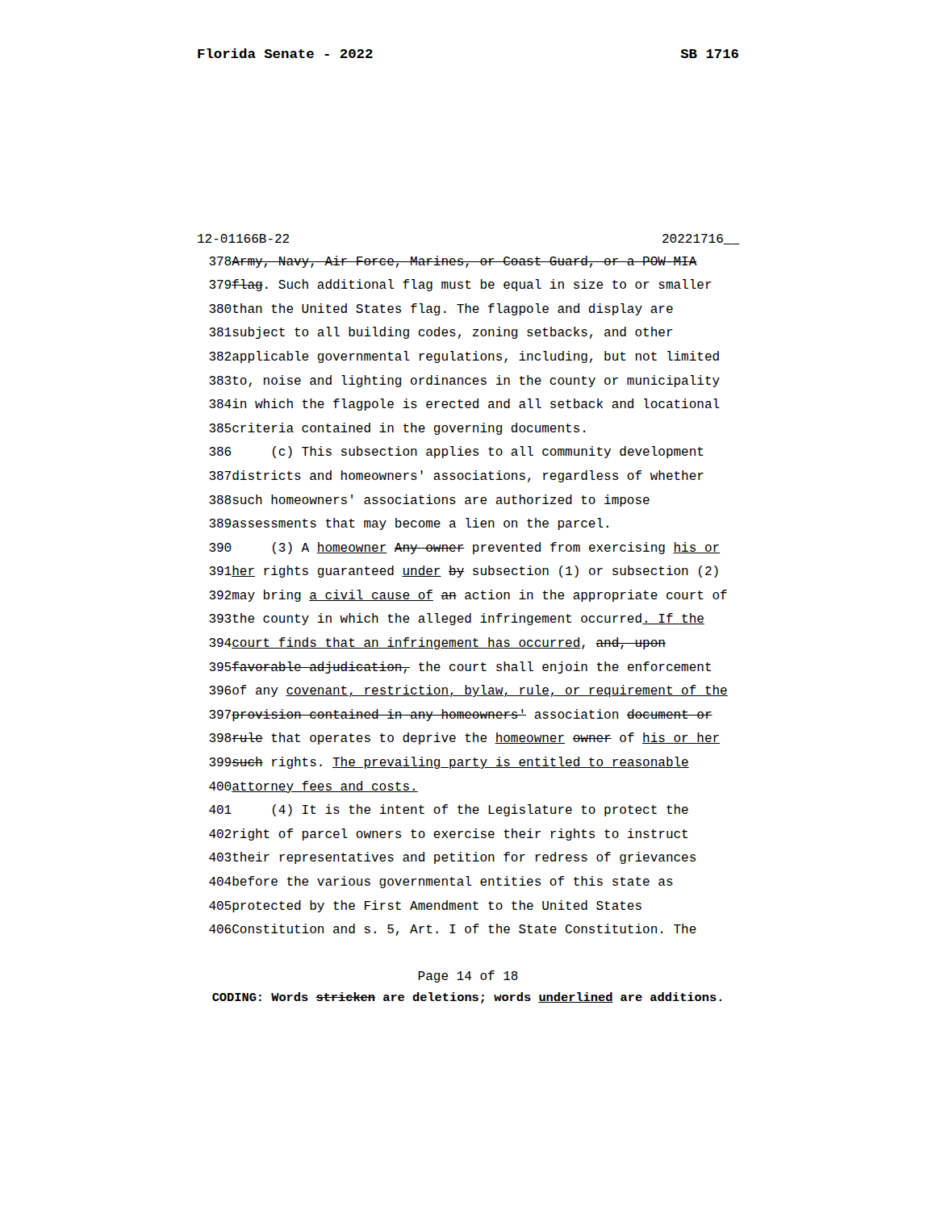Florida Senate - 2022 SB 1716
12-01166B-22 20221716__
| 378 | Army, Navy, Air Force, Marines, or Coast Guard, or a POW-MIA |
| 379 | flag . Such additional flag must be equal in size to or smaller |
| 380 | than the United States flag. The flagpole and display are |
| 381 | subject to all building codes, zoning setbacks, and other |
| 382 | applicable governmental regulations, including, but not limited |
| 383 | to, noise and lighting ordinances in the county or municipality |
| 384 | in which the flagpole is erected and all setback and locational |
| 385 | criteria contained in the governing documents. |
| 386 | (c) This subsection applies to all community development |
| 387 | districts and homeowners' associations, regardless of whether |
| 388 | such homeowners' associations are authorized to impose |
| 389 | assessments that may become a lien on the parcel. |
| 390 | (3) A homeowner Any owner prevented from exercising his or |
| 391 | her rights guaranteed under by subsection (1) or subsection (2) |
| 392 | may bring a civil cause of an action in the appropriate court of |
| 393 | the county in which the alleged infringement occurred . If the |
| 394 | court finds that an infringement has occurred , and, upon |
| 395 | favorable adjudication, the court shall enjoin the enforcement |
| 396 | of any covenant, restriction, bylaw, rule, or requirement of the |
| 397 | provision contained in any homeowners' association document or |
| 398 | rule that operates to deprive the homeowner owner of his or her |
| 399 | such rights. The prevailing party is entitled to reasonable |
| 400 | attorney fees and costs. |
| 401 | (4) It is the intent of the Legislature to protect the |
| 402 | right of parcel owners to exercise their rights to instruct |
| 403 | their representatives and petition for redress of grievances |
| 404 | before the various governmental entities of this state as |
| 405 | protected by the First Amendment to the United States |
| 406 | Constitution and s. 5, Art. I of the State Constitution. The |
Page 14 of 18
CODING: Words stricken are deletions; words underlined are additions.